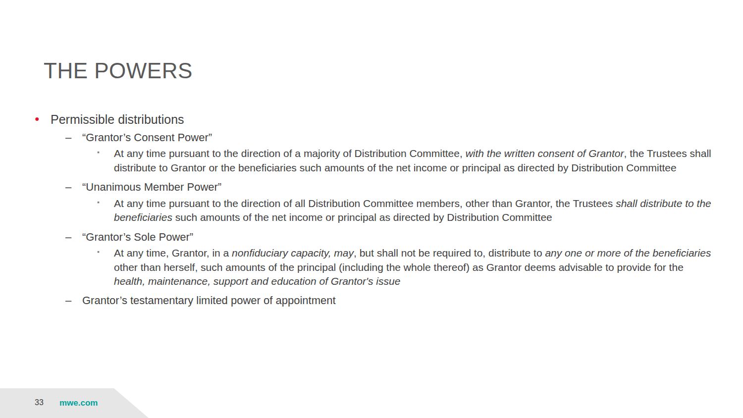THE POWERS
Permissible distributions
“Grantor’s Consent Power”
At any time pursuant to the direction of a majority of Distribution Committee, with the written consent of Grantor, the Trustees shall distribute to Grantor or the beneficiaries such amounts of the net income or principal as directed by Distribution Committee
“Unanimous Member Power”
At any time pursuant to the direction of all Distribution Committee members, other than Grantor, the Trustees shall distribute to the beneficiaries such amounts of the net income or principal as directed by Distribution Committee
“Grantor’s Sole Power”
At any time, Grantor, in a nonfiduciary capacity, may, but shall not be required to, distribute to any one or more of the beneficiaries other than herself, such amounts of the principal (including the whole thereof) as Grantor deems advisable to provide for the health, maintenance, support and education of Grantor's issue
Grantor’s testamentary limited power of appointment
33
mwe.com